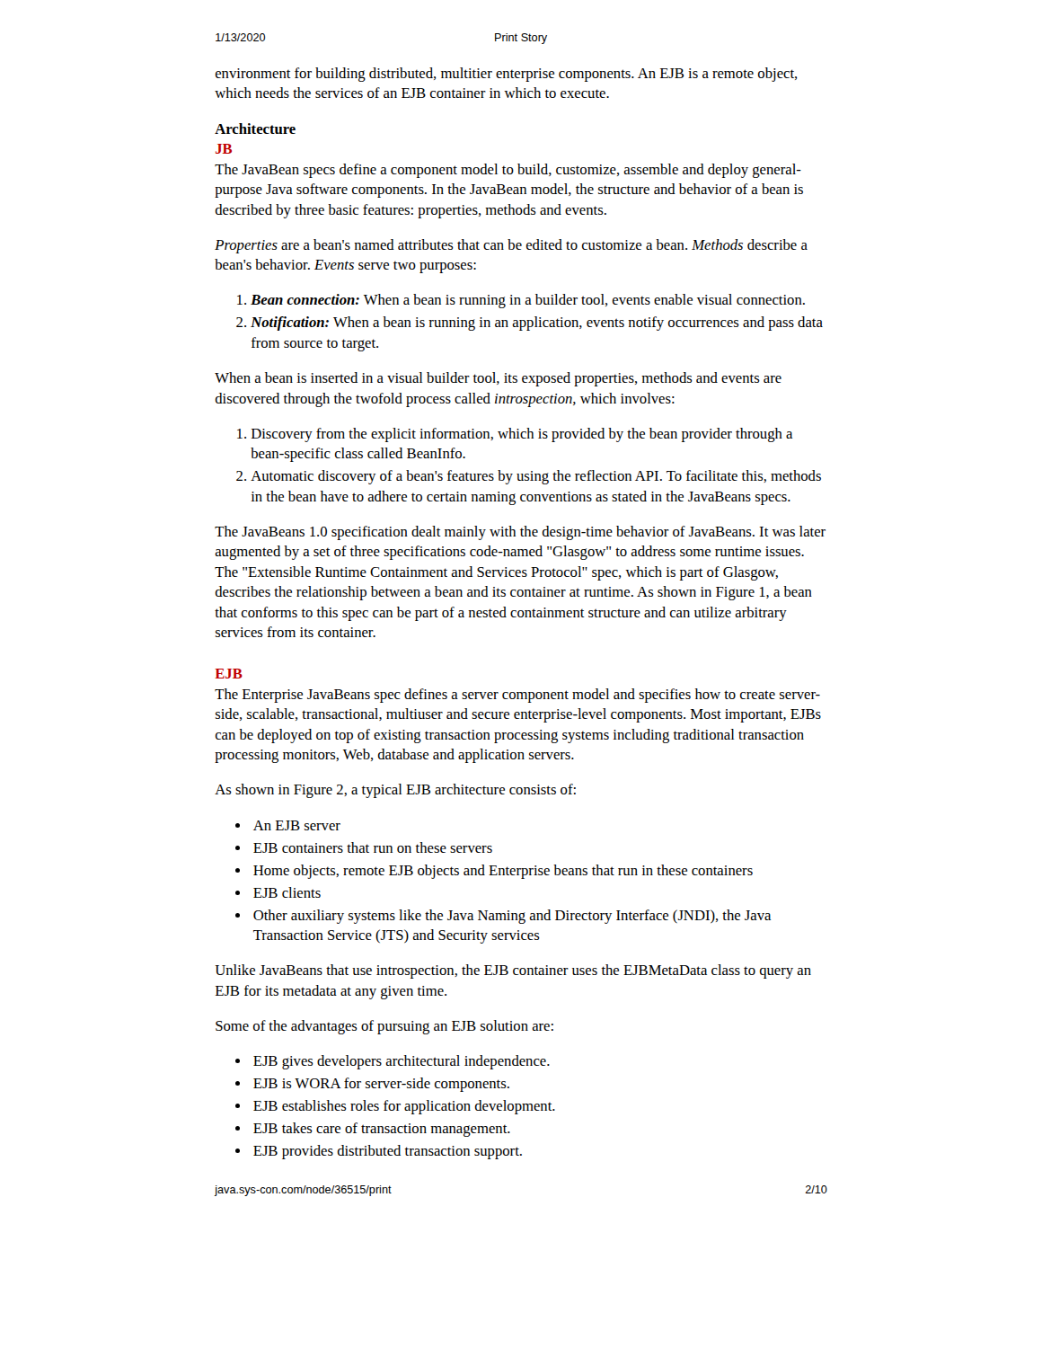1/13/2020
Print Story
environment for building distributed, multitier enterprise components. An EJB is a remote object, which needs the services of an EJB container in which to execute.
Architecture
JB
The JavaBean specs define a component model to build, customize, assemble and deploy general-purpose Java software components. In the JavaBean model, the structure and behavior of a bean is described by three basic features: properties, methods and events.
Properties are a bean's named attributes that can be edited to customize a bean. Methods describe a bean's behavior. Events serve two purposes:
Bean connection: When a bean is running in a builder tool, events enable visual connection.
Notification: When a bean is running in an application, events notify occurrences and pass data from source to target.
When a bean is inserted in a visual builder tool, its exposed properties, methods and events are discovered through the twofold process called introspection, which involves:
Discovery from the explicit information, which is provided by the bean provider through a bean-specific class called BeanInfo.
Automatic discovery of a bean's features by using the reflection API. To facilitate this, methods in the bean have to adhere to certain naming conventions as stated in the JavaBeans specs.
The JavaBeans 1.0 specification dealt mainly with the design-time behavior of JavaBeans. It was later augmented by a set of three specifications code-named "Glasgow" to address some runtime issues. The "Extensible Runtime Containment and Services Protocol" spec, which is part of Glasgow, describes the relationship between a bean and its container at runtime. As shown in Figure 1, a bean that conforms to this spec can be part of a nested containment structure and can utilize arbitrary services from its container.
EJB
The Enterprise JavaBeans spec defines a server component model and specifies how to create server-side, scalable, transactional, multiuser and secure enterprise-level components. Most important, EJBs can be deployed on top of existing transaction processing systems including traditional transaction processing monitors, Web, database and application servers.
As shown in Figure 2, a typical EJB architecture consists of:
An EJB server
EJB containers that run on these servers
Home objects, remote EJB objects and Enterprise beans that run in these containers
EJB clients
Other auxiliary systems like the Java Naming and Directory Interface (JNDI), the Java Transaction Service (JTS) and Security services
Unlike JavaBeans that use introspection, the EJB container uses the EJBMetaData class to query an EJB for its metadata at any given time.
Some of the advantages of pursuing an EJB solution are:
EJB gives developers architectural independence.
EJB is WORA for server-side components.
EJB establishes roles for application development.
EJB takes care of transaction management.
EJB provides distributed transaction support.
java.sys-con.com/node/36515/print
2/10